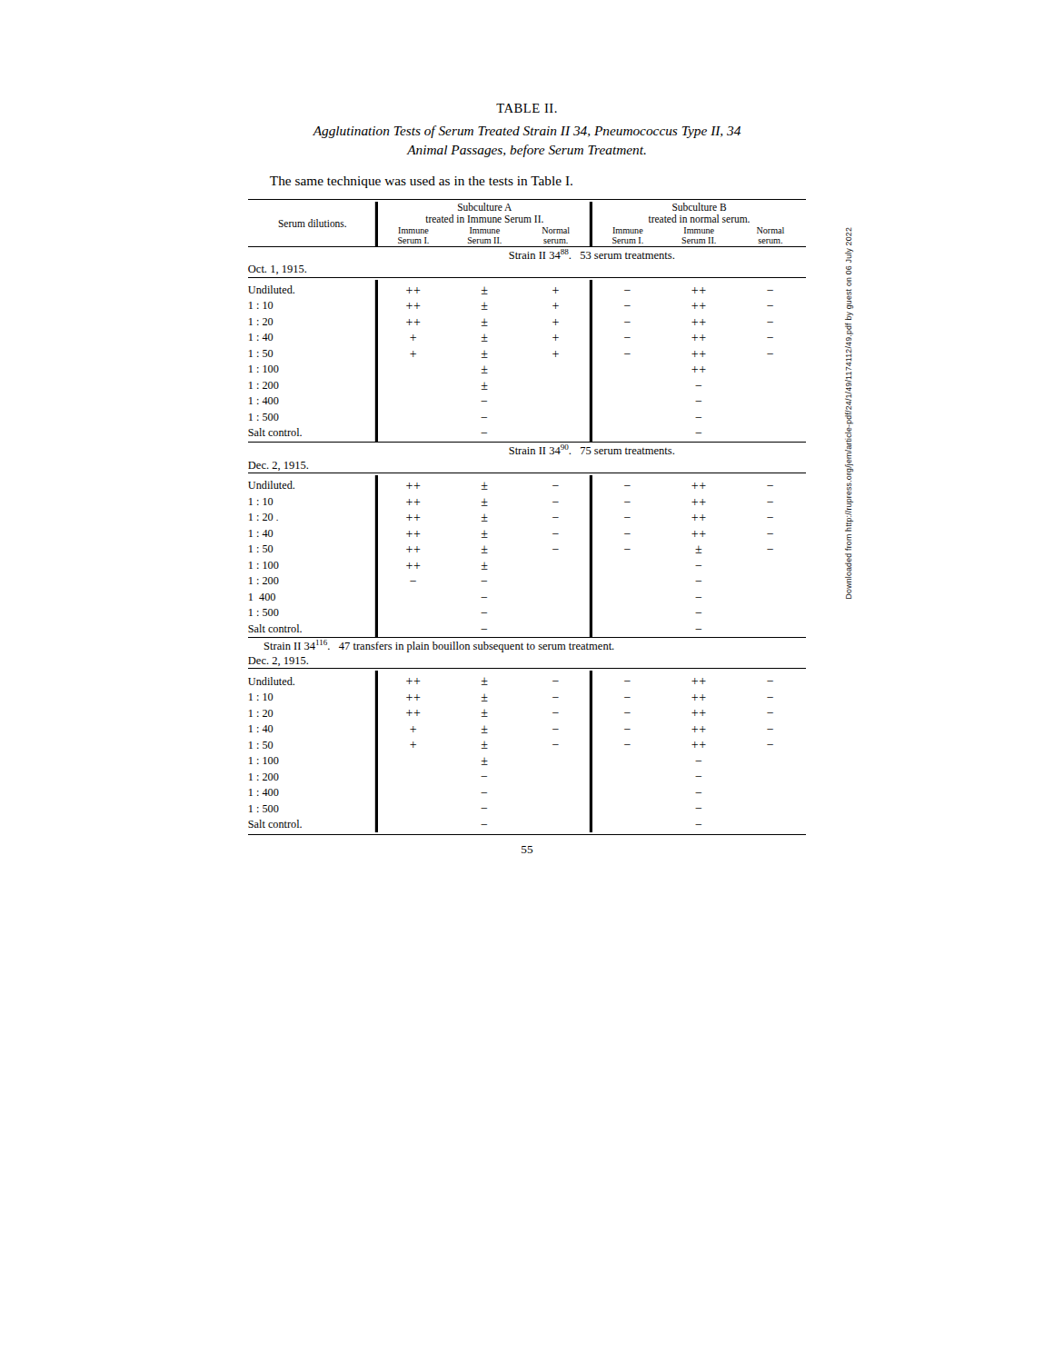Downloaded from http://rupress.org/jem/article-pdf/24/1/49/1174112/49.pdf by guest on 06 July 2022
TABLE II.
Agglutination Tests of Serum Treated Strain II 34, Pneumococcus Type II, 34 Animal Passages, before Serum Treatment.
The same technique was used as in the tests in Table I.
| Serum dilutions. | Subculture A treated in Immune Serum II. | Subculture B treated in normal serum. |
| --- | --- | --- |
| Immune Serum I. | Immune Serum II. | Normal serum. | Immune Serum I. | Immune Serum II. | Normal serum. |
| | Strain II 34 88 . 53 serum treatments. |
| Oct. 1, 1915. |
| Undiluted. | ++ | ± | + | − | ++ | − |
| 1 : 10 | ++ | ± | + | − | ++ | − |
| 1 : 20 | ++ | ± | + | − | ++ | − |
| 1 : 40 | + | ± | + | − | ++ | − |
| 1 : 50 | + | ± | + | − | ++ | − |
| 1 : 100 | | ± | | | ++ | |
| 1 : 200 | | ± | | | − | |
| 1 : 400 | | − | | | − | |
| 1 : 500 | | − | | | − | |
| Salt control. | | − | | | − | |
| | Strain II 34 90 . 75 serum treatments. |
| Dec. 2, 1915. |
| Undiluted. | ++ | ± | − | − | ++ | − |
| 1 : 10 | ++ | ± | − | − | ++ | − |
| 1 : 20 . | ++ | ± | − | − | ++ | − |
| 1 : 40 | ++ | ± | − | − | ++ | − |
| 1 : 50 | ++ | ± | − | − | ± | − |
| 1 : 100 | ++ | ± | | | − | |
| 1 : 200 | − | − | | | − | |
| 1 400 | | − | | | − | |
| 1 : 500 | | − | | | − | |
| Salt control. | | − | | | − | |
| Strain II 34 116 . 47 transfers in plain bouillon subsequent to serum treatment. |
| Dec. 2, 1915. |
| Undiluted. | ++ | ± | − | − | ++ | − |
| 1 : 10 | ++ | ± | − | − | ++ | − |
| 1 : 20 | ++ | ± | − | − | ++ | − |
| 1 : 40 | + | ± | − | − | ++ | − |
| 1 : 50 | + | ± | − | − | ++ | − |
| 1 : 100 | | ± | | | − | |
| 1 : 200 | | − | | | − | |
| 1 : 400 | | − | | | − | |
| 1 : 500 | | − | | | − | |
| Salt control. | | − | | | − | |
55